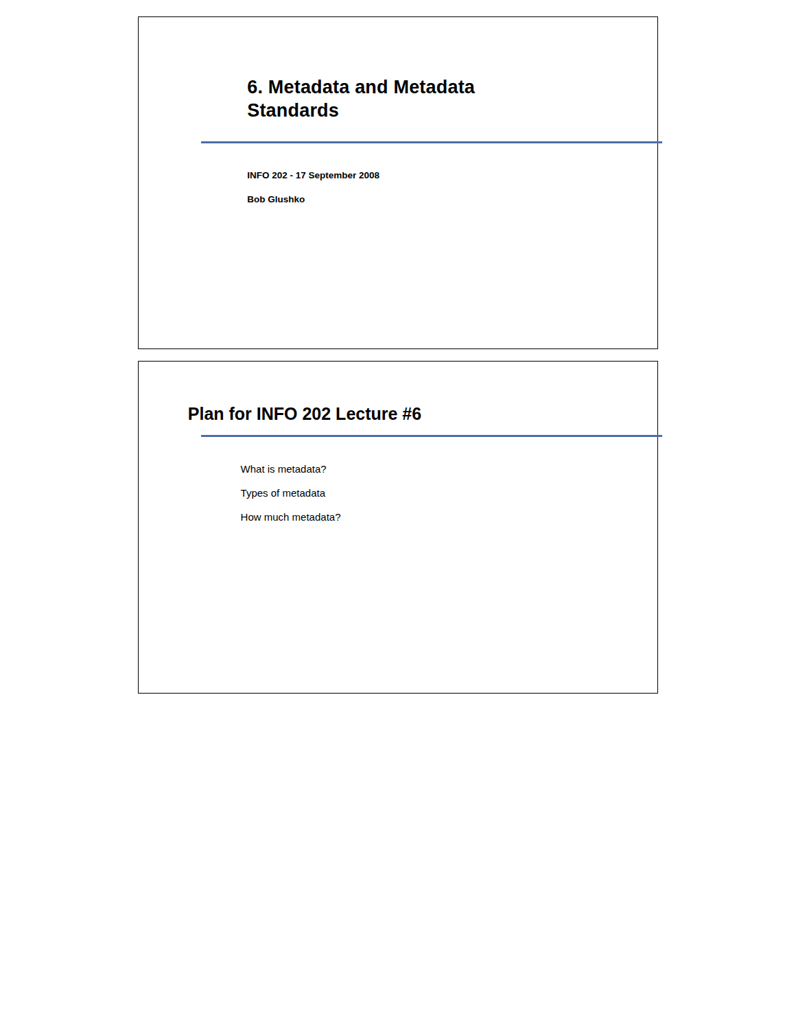6. Metadata and Metadata
Standards
INFO 202 - 17 September 2008
Bob Glushko
Plan for INFO 202 Lecture #6
What is metadata?
Types of metadata
How much metadata?